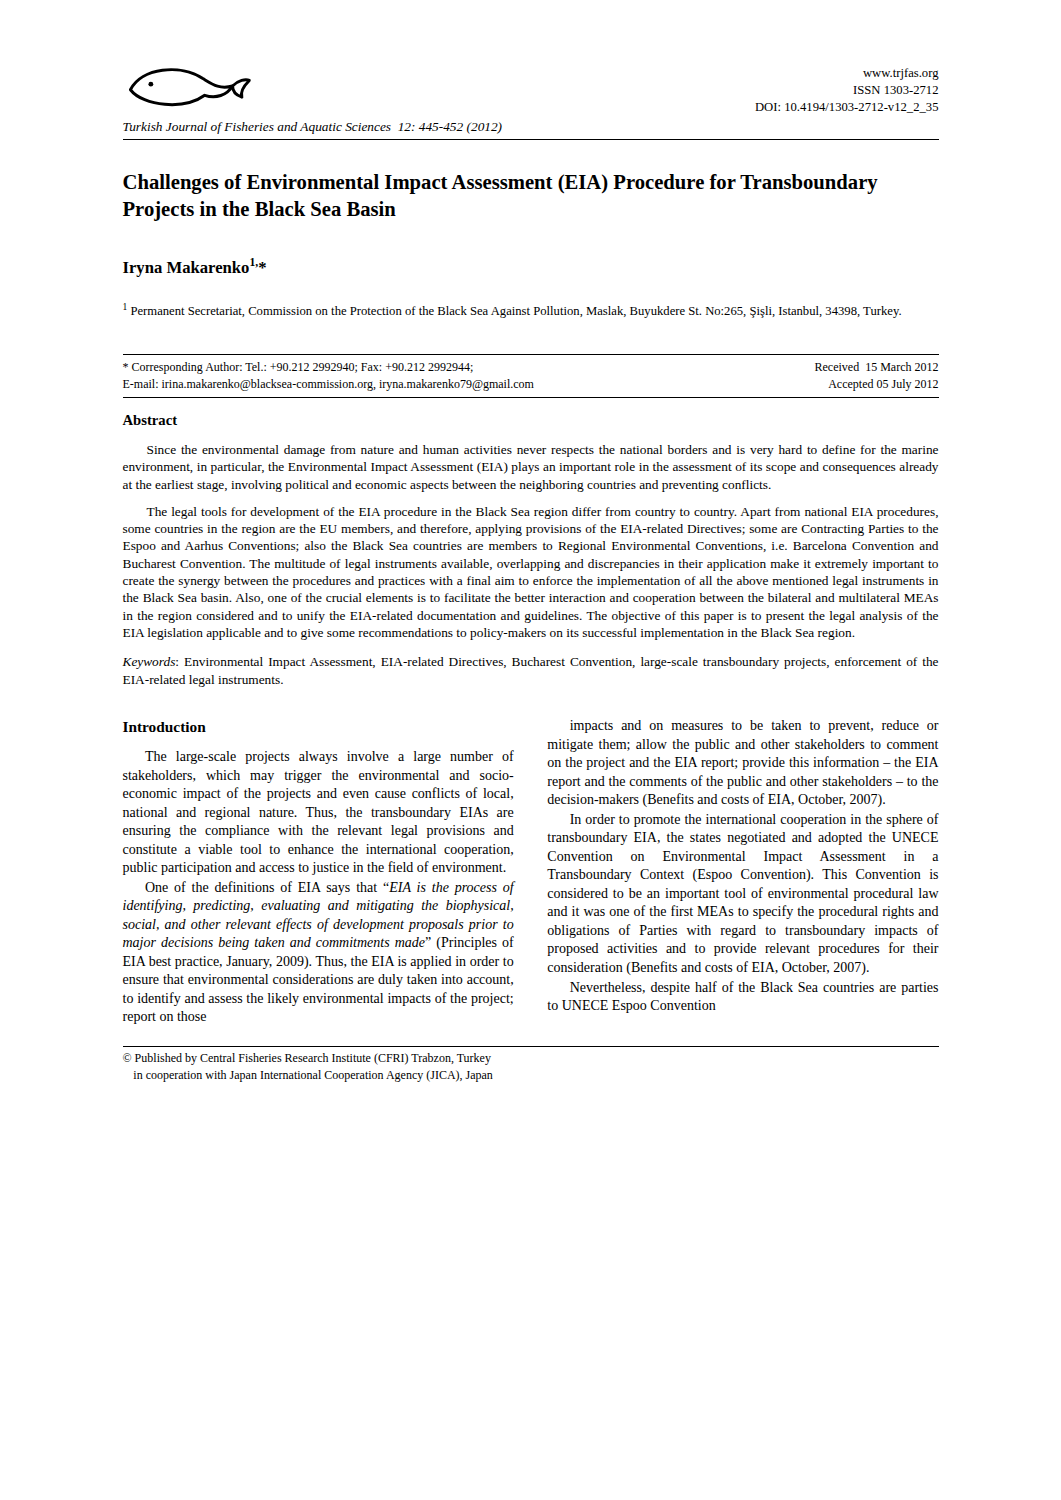www.trjfas.org
ISSN 1303-2712
DOI: 10.4194/1303-2712-v12_2_35
Turkish Journal of Fisheries and Aquatic Sciences 12: 445-452 (2012)
Challenges of Environmental Impact Assessment (EIA) Procedure for Transboundary Projects in the Black Sea Basin
Iryna Makarenko1,*
1 Permanent Secretariat, Commission on the Protection of the Black Sea Against Pollution, Maslak, Buyukdere St. No:265, Şişli, Istanbul, 34398, Turkey.
* Corresponding Author: Tel.: +90.212 2992940; Fax: +90.212 2992944;
Received 15 March 2012
E-mail: irina.makarenko@blacksea-commission.org, iryna.makarenko79@gmail.com
Accepted 05 July 2012
Abstract
Since the environmental damage from nature and human activities never respects the national borders and is very hard to define for the marine environment, in particular, the Environmental Impact Assessment (EIA) plays an important role in the assessment of its scope and consequences already at the earliest stage, involving political and economic aspects between the neighboring countries and preventing conflicts.
The legal tools for development of the EIA procedure in the Black Sea region differ from country to country. Apart from national EIA procedures, some countries in the region are the EU members, and therefore, applying provisions of the EIA-related Directives; some are Contracting Parties to the Espoo and Aarhus Conventions; also the Black Sea countries are members to Regional Environmental Conventions, i.e. Barcelona Convention and Bucharest Convention. The multitude of legal instruments available, overlapping and discrepancies in their application make it extremely important to create the synergy between the procedures and practices with a final aim to enforce the implementation of all the above mentioned legal instruments in the Black Sea basin. Also, one of the crucial elements is to facilitate the better interaction and cooperation between the bilateral and multilateral MEAs in the region considered and to unify the EIA-related documentation and guidelines. The objective of this paper is to present the legal analysis of the EIA legislation applicable and to give some recommendations to policy-makers on its successful implementation in the Black Sea region.
Keywords: Environmental Impact Assessment, EIA-related Directives, Bucharest Convention, large-scale transboundary projects, enforcement of the EIA-related legal instruments.
Introduction
The large-scale projects always involve a large number of stakeholders, which may trigger the environmental and socio-economic impact of the projects and even cause conflicts of local, national and regional nature. Thus, the transboundary EIAs are ensuring the compliance with the relevant legal provisions and constitute a viable tool to enhance the international cooperation, public participation and access to justice in the field of environment.
One of the definitions of EIA says that “EIA is the process of identifying, predicting, evaluating and mitigating the biophysical, social, and other relevant effects of development proposals prior to major decisions being taken and commitments made” (Principles of EIA best practice, January, 2009). Thus, the EIA is applied in order to ensure that environmental considerations are duly taken into account, to identify and assess the likely environmental impacts of the project; report on those
impacts and on measures to be taken to prevent, reduce or mitigate them; allow the public and other stakeholders to comment on the project and the EIA report; provide this information – the EIA report and the comments of the public and other stakeholders – to the decision-makers (Benefits and costs of EIA, October, 2007).
In order to promote the international cooperation in the sphere of transboundary EIA, the states negotiated and adopted the UNECE Convention on Environmental Impact Assessment in a Transboundary Context (Espoo Convention). This Convention is considered to be an important tool of environmental procedural law and it was one of the first MEAs to specify the procedural rights and obligations of Parties with regard to transboundary impacts of proposed activities and to provide relevant procedures for their consideration (Benefits and costs of EIA, October, 2007).
Nevertheless, despite half of the Black Sea countries are parties to UNECE Espoo Convention
© Published by Central Fisheries Research Institute (CFRI) Trabzon, Turkey
in cooperation with Japan International Cooperation Agency (JICA), Japan